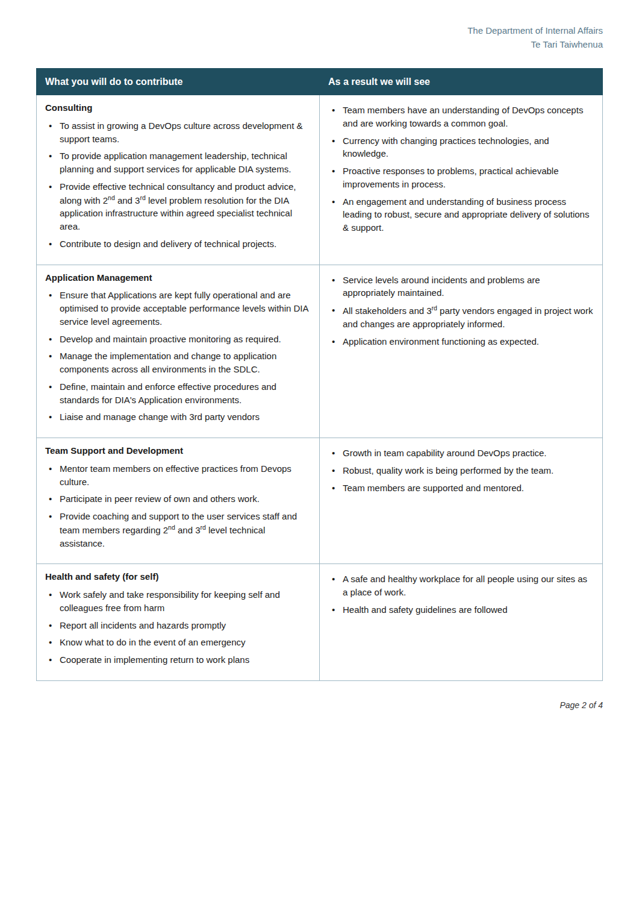The Department of Internal Affairs
Te Tari Taiwhenua
| What you will do to contribute | As a result we will see |
| --- | --- |
| Consulting To assist in growing a DevOps culture across development & support teams. To provide application management leadership, technical planning and support services for applicable DIA systems. Provide effective technical consultancy and product advice, along with 2 nd and 3 rd level problem resolution for the DIA application infrastructure within agreed specialist technical area. Contribute to design and delivery of technical projects. | Team members have an understanding of DevOps concepts and are working towards a common goal. Currency with changing practices technologies, and knowledge. Proactive responses to problems, practical achievable improvements in process. An engagement and understanding of business process leading to robust, secure and appropriate delivery of solutions & support. |
| Application Management Ensure that Applications are kept fully operational and are optimised to provide acceptable performance levels within DIA service level agreements. Develop and maintain proactive monitoring as required. Manage the implementation and change to application components across all environments in the SDLC. Define, maintain and enforce effective procedures and standards for DIA's Application environments. Liaise and manage change with 3rd party vendors | Service levels around incidents and problems are appropriately maintained. All stakeholders and 3 rd party vendors engaged in project work and changes are appropriately informed. Application environment functioning as expected. |
| Team Support and Development Mentor team members on effective practices from Devops culture. Participate in peer review of own and others work. Provide coaching and support to the user services staff and team members regarding 2 nd and 3 rd level technical assistance. | Growth in team capability around DevOps practice. Robust, quality work is being performed by the team. Team members are supported and mentored. |
| Health and safety (for self) Work safely and take responsibility for keeping self and colleagues free from harm Report all incidents and hazards promptly Know what to do in the event of an emergency Cooperate in implementing return to work plans | A safe and healthy workplace for all people using our sites as a place of work. Health and safety guidelines are followed |
Page 2 of 4